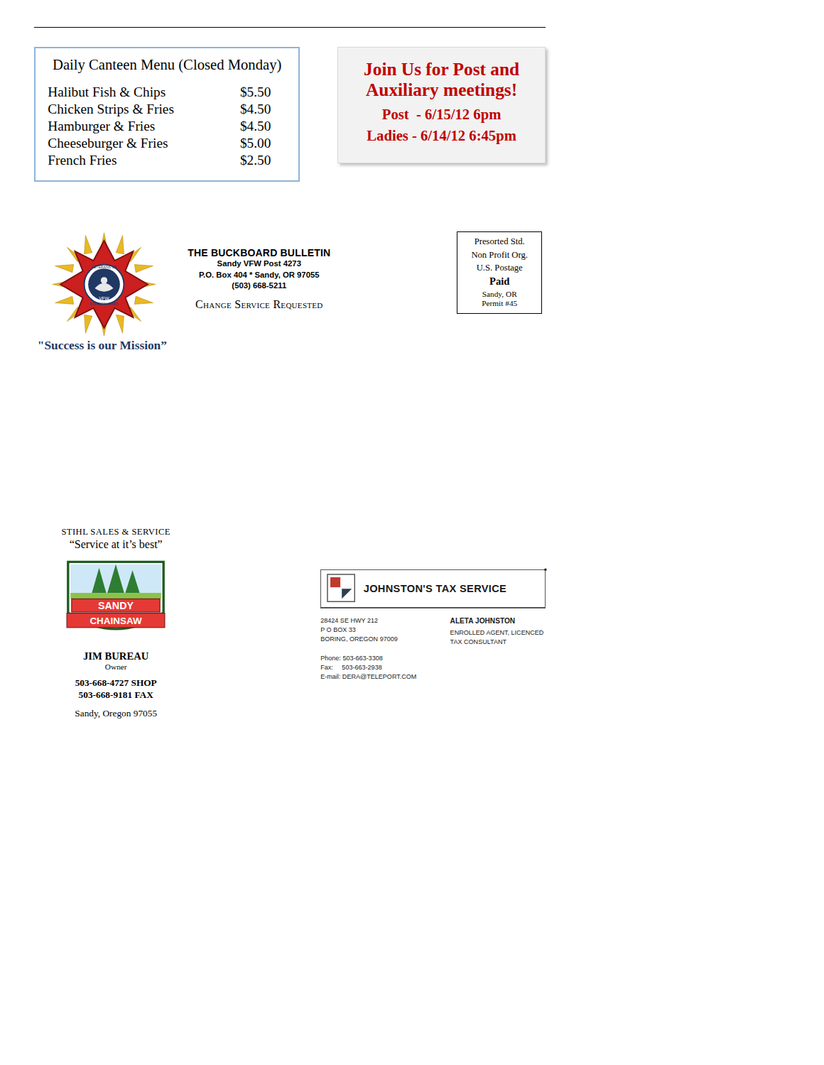Daily Canteen Menu (Closed Monday)
| Halibut Fish & Chips | $5.50 |
| Chicken Strips & Fries | $4.50 |
| Hamburger & Fries | $4.50 |
| Cheeseburger & Fries | $5.00 |
| French Fries | $2.50 |
Join Us for Post and
Auxiliary meetings!
Post - 6/15/12 6pm
Ladies - 6/14/12 6:45pm
VFW VETERANS OF FOREIGN WARS
"Success is our Mission”
THE BUCKBOARD BULLETIN
Sandy VFW Post 4273
P.O. Box 404 * Sandy, OR 97055
(503) 668-5211
Change Service Requested
Presorted Std.
Non Profit Org.
U.S. Postage
Paid
Sandy, OR
Permit #45
STIHL SALES & SERVICE
“Service at it’s best”
SANDY CHAINSAW
JIM BUREAU
Owner
503-668-4727 SHOP
503-668-9181 FAX
Sandy, Oregon 97055
•
JOHNSTON'S TAX SERVICE
28424 SE HWY 212
P O BOX 33
BORING, OREGON 97009
Phone: 503-663-3308
Fax: 503-663-2938
E-mail: DERA@TELEPORT.COM
ALETA JOHNSTON
ENROLLED AGENT, LICENCED
TAX CONSULTANT